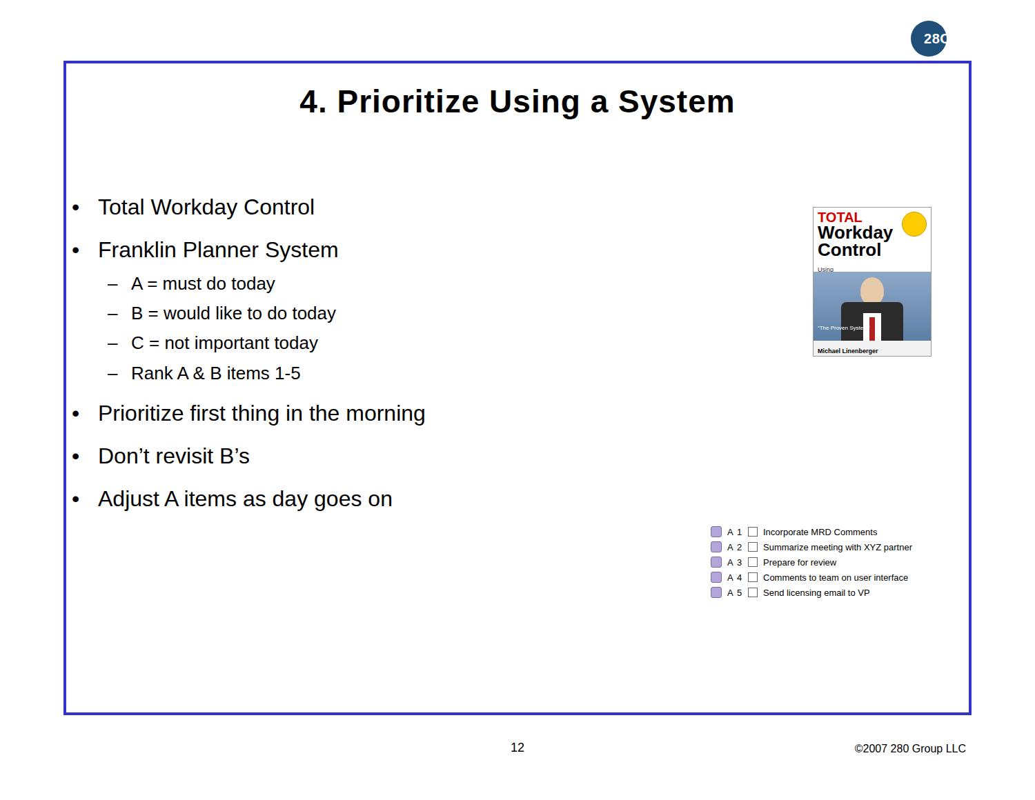28OGroup
4. Prioritize Using a System
Total Workday Control
Franklin Planner System
A = must do today
B = would like to do today
C = not important today
Rank A & B items 1-5
Prioritize first thing in the morning
Don’t revisit B’s
Adjust A items as day goes on
TOTAL
Workday
Control
Using
Microsoft® Outlook
The Eight Best Practices
of Task and E-mail Management
“The Proven System”
Michael Linenberger
A 1 Incorporate MRD Comments
A 2 Summarize meeting with XYZ partner
A 3 Prepare for review
A 4 Comments to team on user interface
A 5 Send licensing email to VP
12
©2007 280 Group LLC